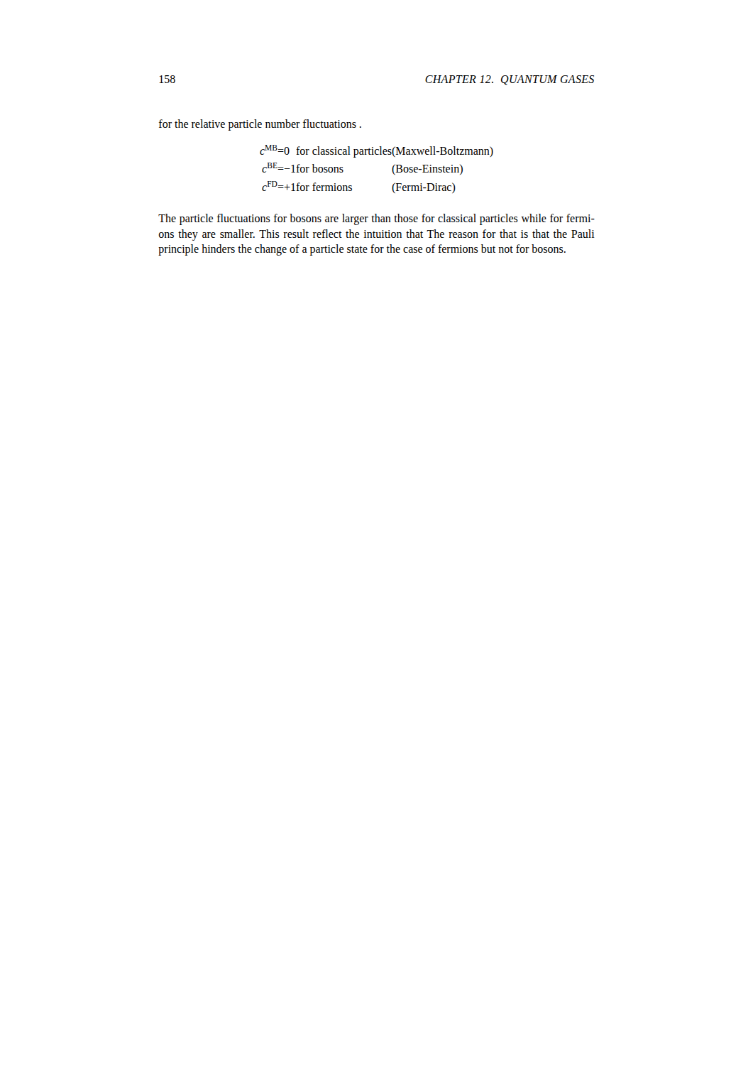158 CHAPTER 12. QUANTUM GASES
for the relative particle number fluctuations .
| c MB | = | 0 | for classical particles | (Maxwell-Boltzmann) |
| c BE | = | −1 | for bosons | (Bose-Einstein) |
| c FD | = | +1 | for fermions | (Fermi-Dirac) |
The particle fluctuations for bosons are larger than those for classical particles while for fermions they are smaller. This result reflect the intuition that The reason for that is that the Pauli principle hinders the change of a particle state for the case of fermions but not for bosons.